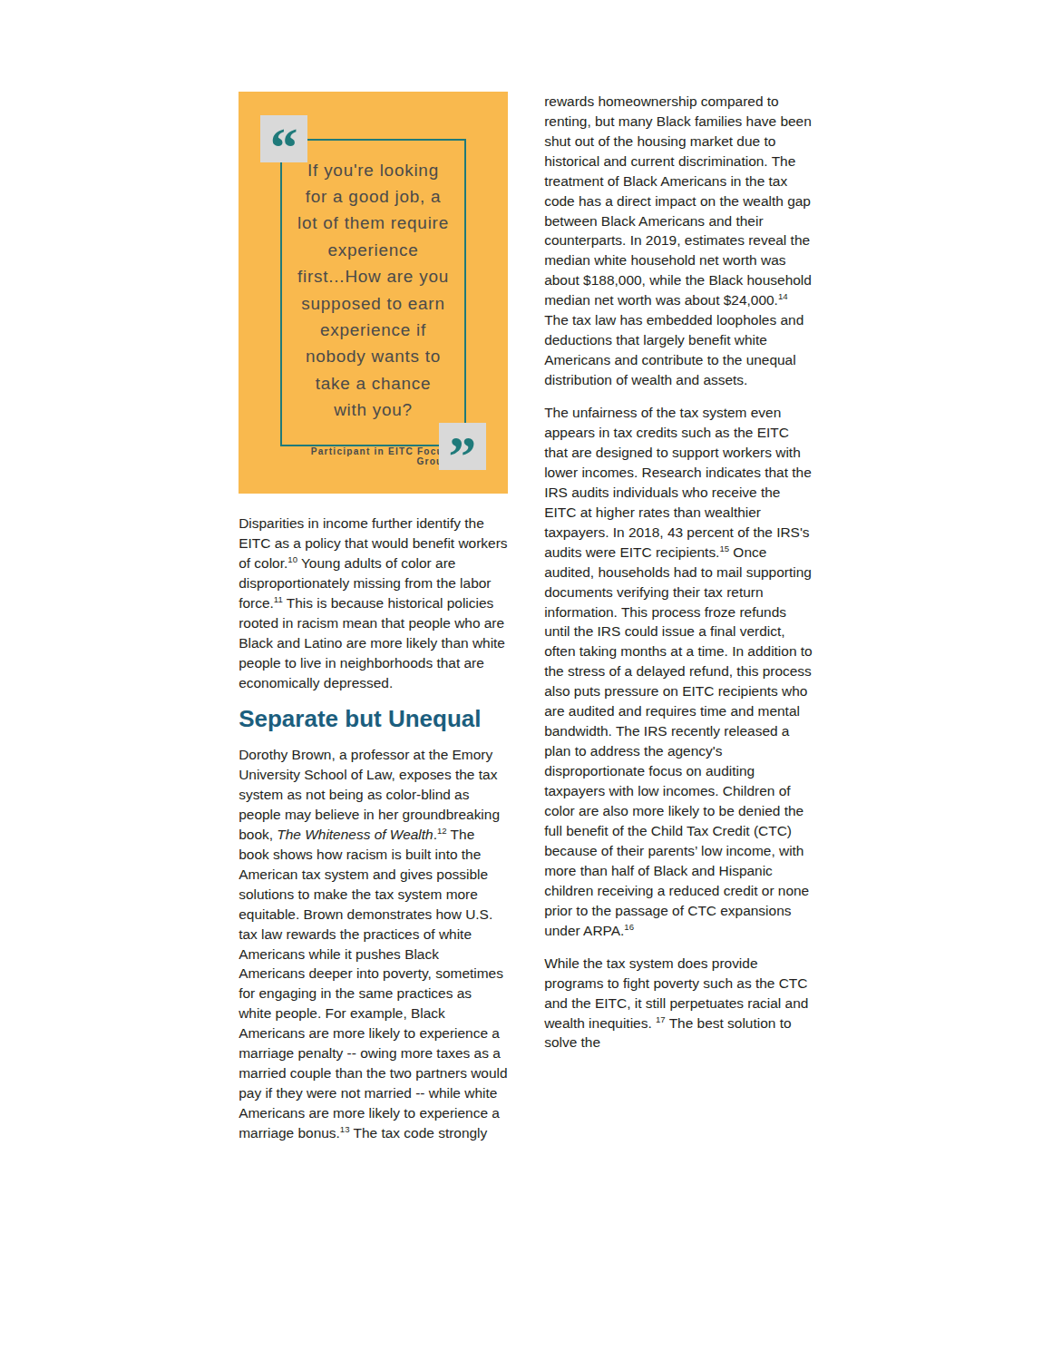“
”
If you're looking for a good job, a lot of them require experience first...How are you supposed to earn experience if nobody wants to take a chance with you?
Participant in EITC Focus Group
Disparities in income further identify the EITC as a policy that would benefit workers of color.10 Young adults of color are disproportionately missing from the labor force.11 This is because historical policies rooted in racism mean that people who are Black and Latino are more likely than white people to live in neighborhoods that are economically depressed.
Separate but Unequal
Dorothy Brown, a professor at the Emory University School of Law, exposes the tax system as not being as color-blind as people may believe in her groundbreaking book, The Whiteness of Wealth.12 The book shows how racism is built into the American tax system and gives possible solutions to make the tax system more equitable. Brown demonstrates how U.S. tax law rewards the practices of white Americans while it pushes Black Americans deeper into poverty, sometimes for engaging in the same practices as white people. For example, Black Americans are more likely to experience a marriage penalty -- owing more taxes as a married couple than the two partners would pay if they were not married -- while white Americans are more likely to experience a marriage bonus.13 The tax code strongly
rewards homeownership compared to renting, but many Black families have been shut out of the housing market due to historical and current discrimination. The treatment of Black Americans in the tax code has a direct impact on the wealth gap between Black Americans and their counterparts. In 2019, estimates reveal the median white household net worth was about $188,000, while the Black household median net worth was about $24,000.14 The tax law has embedded loopholes and deductions that largely benefit white Americans and contribute to the unequal distribution of wealth and assets.
The unfairness of the tax system even appears in tax credits such as the EITC that are designed to support workers with lower incomes. Research indicates that the IRS audits individuals who receive the EITC at higher rates than wealthier taxpayers. In 2018, 43 percent of the IRS's audits were EITC recipients.15 Once audited, households had to mail supporting documents verifying their tax return information. This process froze refunds until the IRS could issue a final verdict, often taking months at a time. In addition to the stress of a delayed refund, this process also puts pressure on EITC recipients who are audited and requires time and mental bandwidth. The IRS recently released a plan to address the agency's disproportionate focus on auditing taxpayers with low incomes. Children of color are also more likely to be denied the full benefit of the Child Tax Credit (CTC) because of their parents’ low income, with more than half of Black and Hispanic children receiving a reduced credit or none prior to the passage of CTC expansions under ARPA.16
While the tax system does provide programs to fight poverty such as the CTC and the EITC, it still perpetuates racial and wealth inequities. 17 The best solution to solve the